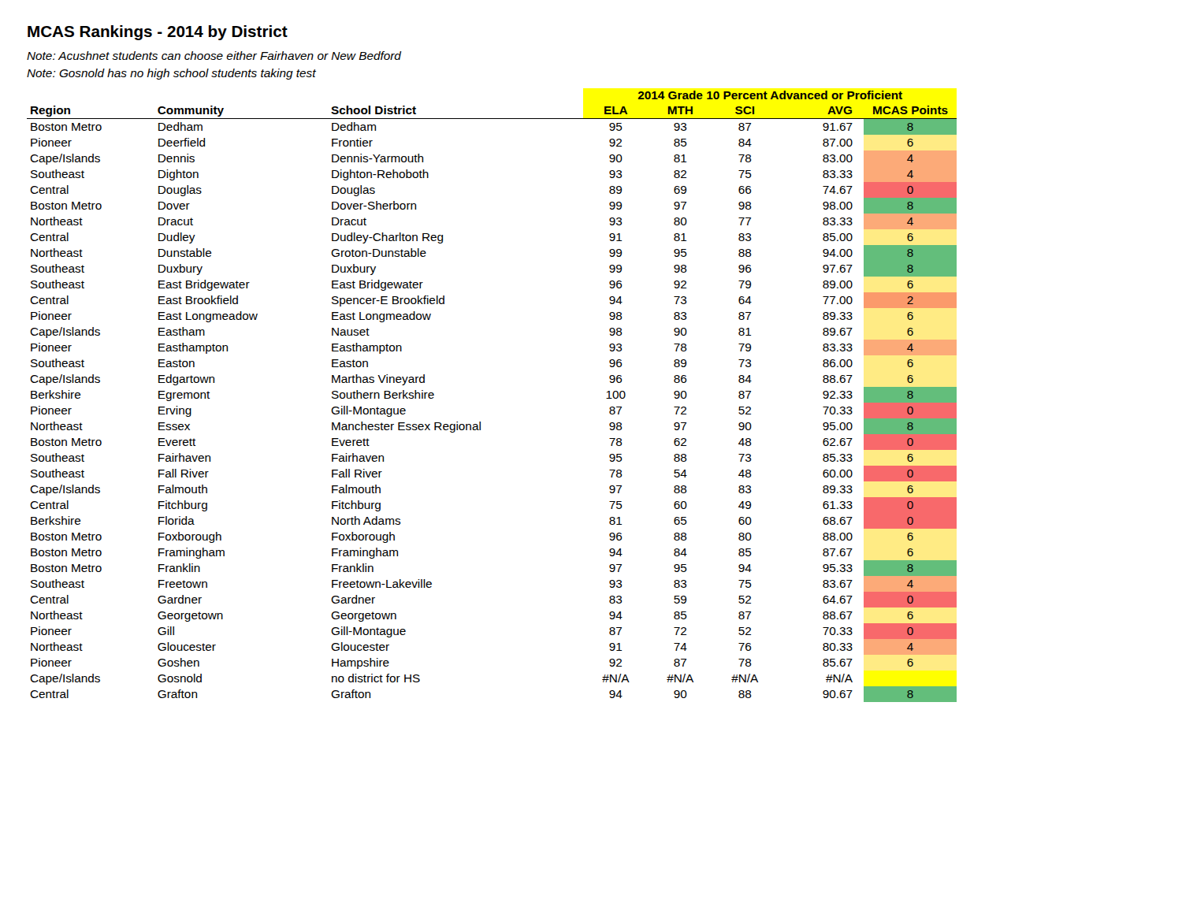MCAS Rankings - 2014 by District
Note: Acushnet students can choose either Fairhaven or New Bedford
Note: Gosnold has no high school students taking test
| | 2014 Grade 10 Percent Advanced or Proficient |
| --- | --- |
| Region | Community | School District | ELA | MTH | SCI | AVG | MCAS Points |
| Boston Metro | Dedham | Dedham | 95 | 93 | 87 | 91.67 | 8 |
| Pioneer | Deerfield | Frontier | 92 | 85 | 84 | 87.00 | 6 |
| Cape/Islands | Dennis | Dennis-Yarmouth | 90 | 81 | 78 | 83.00 | 4 |
| Southeast | Dighton | Dighton-Rehoboth | 93 | 82 | 75 | 83.33 | 4 |
| Central | Douglas | Douglas | 89 | 69 | 66 | 74.67 | 0 |
| Boston Metro | Dover | Dover-Sherborn | 99 | 97 | 98 | 98.00 | 8 |
| Northeast | Dracut | Dracut | 93 | 80 | 77 | 83.33 | 4 |
| Central | Dudley | Dudley-Charlton Reg | 91 | 81 | 83 | 85.00 | 6 |
| Northeast | Dunstable | Groton-Dunstable | 99 | 95 | 88 | 94.00 | 8 |
| Southeast | Duxbury | Duxbury | 99 | 98 | 96 | 97.67 | 8 |
| Southeast | East Bridgewater | East Bridgewater | 96 | 92 | 79 | 89.00 | 6 |
| Central | East Brookfield | Spencer-E Brookfield | 94 | 73 | 64 | 77.00 | 2 |
| Pioneer | East Longmeadow | East Longmeadow | 98 | 83 | 87 | 89.33 | 6 |
| Cape/Islands | Eastham | Nauset | 98 | 90 | 81 | 89.67 | 6 |
| Pioneer | Easthampton | Easthampton | 93 | 78 | 79 | 83.33 | 4 |
| Southeast | Easton | Easton | 96 | 89 | 73 | 86.00 | 6 |
| Cape/Islands | Edgartown | Marthas Vineyard | 96 | 86 | 84 | 88.67 | 6 |
| Berkshire | Egremont | Southern Berkshire | 100 | 90 | 87 | 92.33 | 8 |
| Pioneer | Erving | Gill-Montague | 87 | 72 | 52 | 70.33 | 0 |
| Northeast | Essex | Manchester Essex Regional | 98 | 97 | 90 | 95.00 | 8 |
| Boston Metro | Everett | Everett | 78 | 62 | 48 | 62.67 | 0 |
| Southeast | Fairhaven | Fairhaven | 95 | 88 | 73 | 85.33 | 6 |
| Southeast | Fall River | Fall River | 78 | 54 | 48 | 60.00 | 0 |
| Cape/Islands | Falmouth | Falmouth | 97 | 88 | 83 | 89.33 | 6 |
| Central | Fitchburg | Fitchburg | 75 | 60 | 49 | 61.33 | 0 |
| Berkshire | Florida | North Adams | 81 | 65 | 60 | 68.67 | 0 |
| Boston Metro | Foxborough | Foxborough | 96 | 88 | 80 | 88.00 | 6 |
| Boston Metro | Framingham | Framingham | 94 | 84 | 85 | 87.67 | 6 |
| Boston Metro | Franklin | Franklin | 97 | 95 | 94 | 95.33 | 8 |
| Southeast | Freetown | Freetown-Lakeville | 93 | 83 | 75 | 83.67 | 4 |
| Central | Gardner | Gardner | 83 | 59 | 52 | 64.67 | 0 |
| Northeast | Georgetown | Georgetown | 94 | 85 | 87 | 88.67 | 6 |
| Pioneer | Gill | Gill-Montague | 87 | 72 | 52 | 70.33 | 0 |
| Northeast | Gloucester | Gloucester | 91 | 74 | 76 | 80.33 | 4 |
| Pioneer | Goshen | Hampshire | 92 | 87 | 78 | 85.67 | 6 |
| Cape/Islands | Gosnold | no district for HS | #N/A | #N/A | #N/A | #N/A | |
| Central | Grafton | Grafton | 94 | 90 | 88 | 90.67 | 8 |